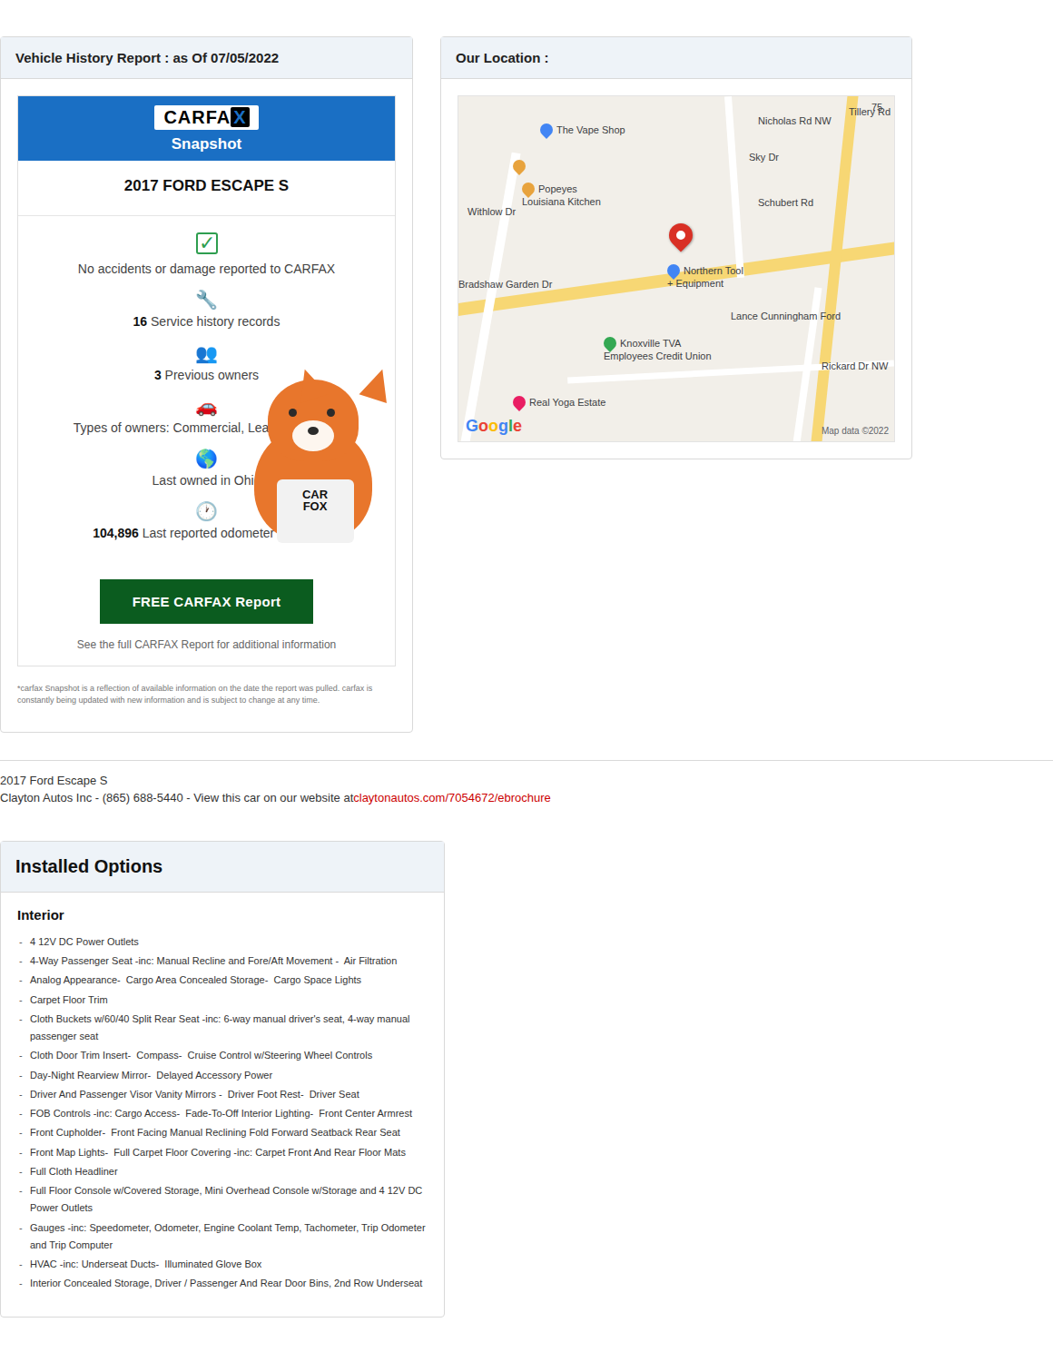Vehicle History Report : as Of 07/05/2022
CARFAX
Snapshot
2017 FORD ESCAPE S
✓
No accidents or damage reported to CARFAX
🔧 16 Service history records
👥 3 Previous owners
🚗 Types of owners: Commercial, Lease, Personal
🌎 Last owned in Ohio
🕐 104,896 Last reported odometer reading
CAR
FOX
FREE CARFAX Report
See the full CARFAX Report for additional information
*carfax Snapshot is a reflection of available information on the date the report was pulled. carfax is constantly being updated with new information and is subject to change at any time.
Our Location :
The Vape Shop
Popeyes
Louisiana Kitchen
Northern Tool
+ Equipment
Lance Cunningham Ford
Knoxville TVA
Employees Credit Union
Real Yoga Estate
Nicholas Rd NW
Tillery Rd
Sky Dr
Schubert Rd
Withlow Dr
Bradshaw Garden Dr
Rickard Dr NW
75
Google
Map data ©2022
2017 Ford Escape S
Clayton Autos Inc - (865) 688-5440 - View this car on our website atclaytonautos.com/7054672/ebrochure
Installed Options
Interior
4 12V DC Power Outlets
4-Way Passenger Seat -inc: Manual Recline and Fore/Aft Movement - Air Filtration
Analog Appearance- Cargo Area Concealed Storage- Cargo Space Lights
Carpet Floor Trim
Cloth Buckets w/60/40 Split Rear Seat -inc: 6-way manual driver's seat, 4-way manual passenger seat
Cloth Door Trim Insert- Compass- Cruise Control w/Steering Wheel Controls
Day-Night Rearview Mirror- Delayed Accessory Power
Driver And Passenger Visor Vanity Mirrors - Driver Foot Rest- Driver Seat
FOB Controls -inc: Cargo Access- Fade-To-Off Interior Lighting- Front Center Armrest
Front Cupholder- Front Facing Manual Reclining Fold Forward Seatback Rear Seat
Front Map Lights- Full Carpet Floor Covering -inc: Carpet Front And Rear Floor Mats
Full Cloth Headliner
Full Floor Console w/Covered Storage, Mini Overhead Console w/Storage and 4 12V DC Power Outlets
Gauges -inc: Speedometer, Odometer, Engine Coolant Temp, Tachometer, Trip Odometer and Trip Computer
HVAC -inc: Underseat Ducts- Illuminated Glove Box
Interior Concealed Storage, Driver / Passenger And Rear Door Bins, 2nd Row Underseat